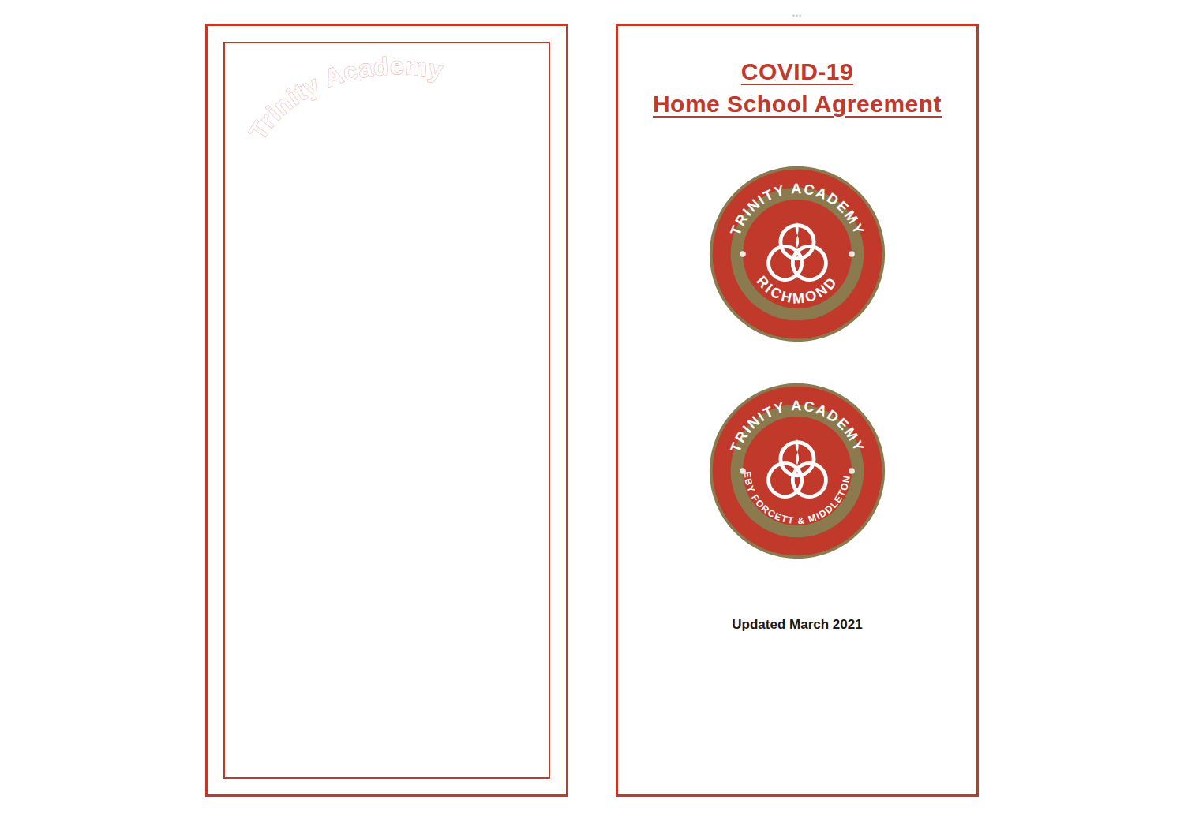Trinity Academy
•••
COVID-19
Home School Agreement
TRINITY ACADEMY RICHMOND
TRINITY ACADEMY EPPLEBY FORCETT & MIDDLETON TYAS
Updated March 2021